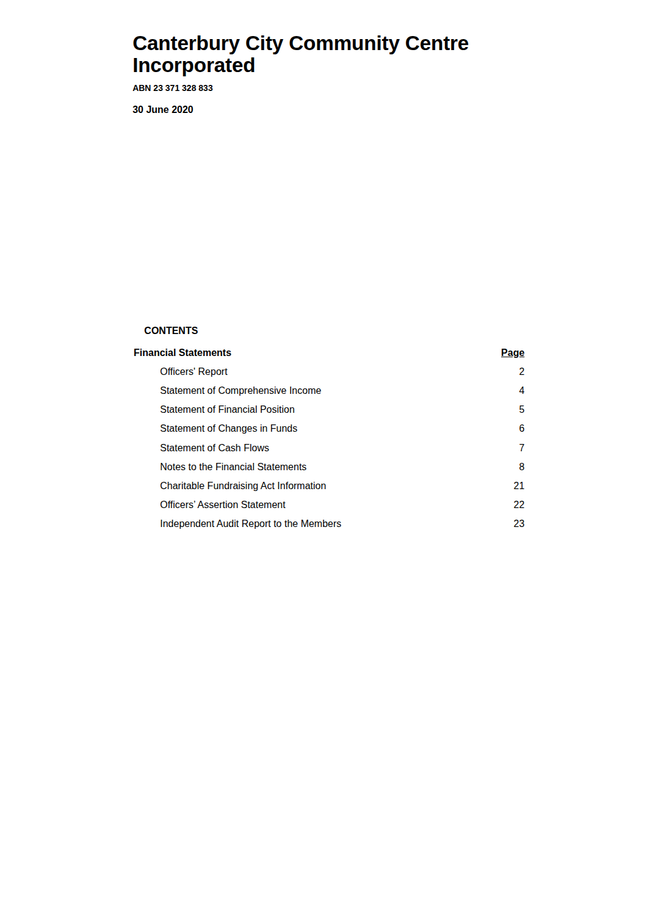Canterbury City Community Centre Incorporated
ABN 23 371 328 833
30 June 2020
CONTENTS
| Financial Statements | Page |
| Officers' Report | 2 |
| Statement of Comprehensive Income | 4 |
| Statement of Financial Position | 5 |
| Statement of Changes in Funds | 6 |
| Statement of Cash Flows | 7 |
| Notes to the Financial Statements | 8 |
| Charitable Fundraising Act Information | 21 |
| Officers’ Assertion Statement | 22 |
| Independent Audit Report to the Members | 23 |